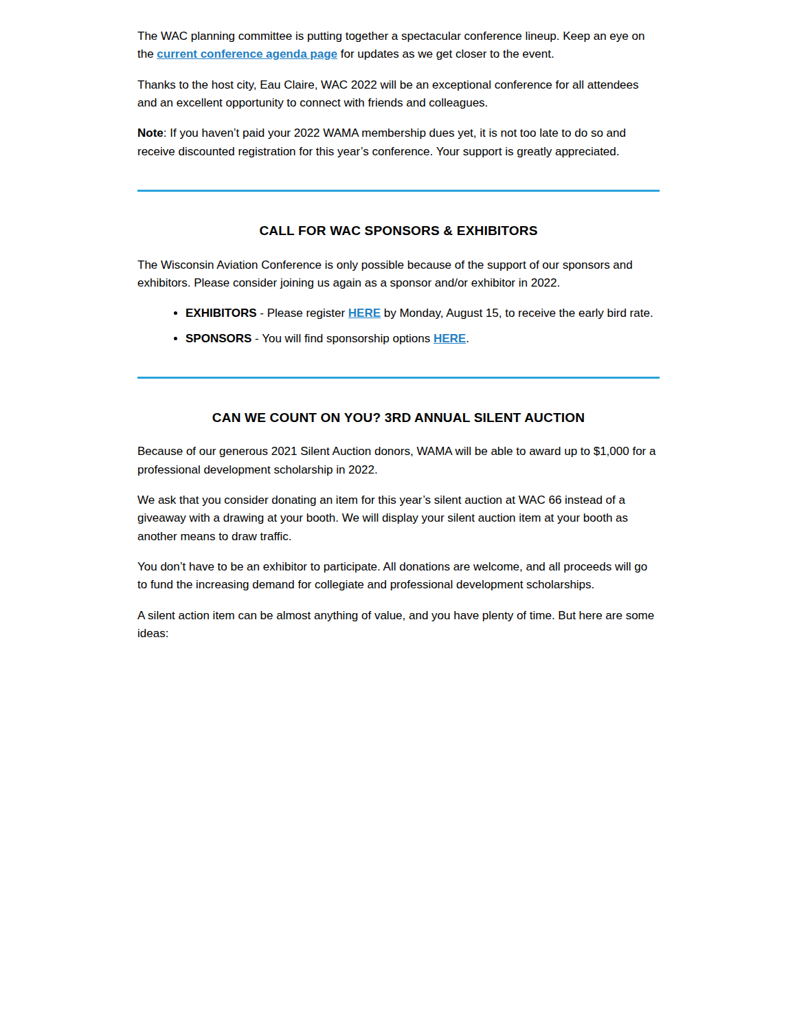The WAC planning committee is putting together a spectacular conference lineup. Keep an eye on the current conference agenda page for updates as we get closer to the event.
Thanks to the host city, Eau Claire, WAC 2022 will be an exceptional conference for all attendees and an excellent opportunity to connect with friends and colleagues.
Note: If you haven’t paid your 2022 WAMA membership dues yet, it is not too late to do so and receive discounted registration for this year’s conference. Your support is greatly appreciated.
CALL FOR WAC SPONSORS & EXHIBITORS
The Wisconsin Aviation Conference is only possible because of the support of our sponsors and exhibitors. Please consider joining us again as a sponsor and/or exhibitor in 2022.
EXHIBITORS - Please register HERE by Monday, August 15, to receive the early bird rate.
SPONSORS - You will find sponsorship options HERE.
CAN WE COUNT ON YOU? 3RD ANNUAL SILENT AUCTION
Because of our generous 2021 Silent Auction donors, WAMA will be able to award up to $1,000 for a professional development scholarship in 2022.
We ask that you consider donating an item for this year’s silent auction at WAC 66 instead of a giveaway with a drawing at your booth. We will display your silent auction item at your booth as another means to draw traffic.
You don’t have to be an exhibitor to participate. All donations are welcome, and all proceeds will go to fund the increasing demand for collegiate and professional development scholarships.
A silent action item can be almost anything of value, and you have plenty of time. But here are some ideas: